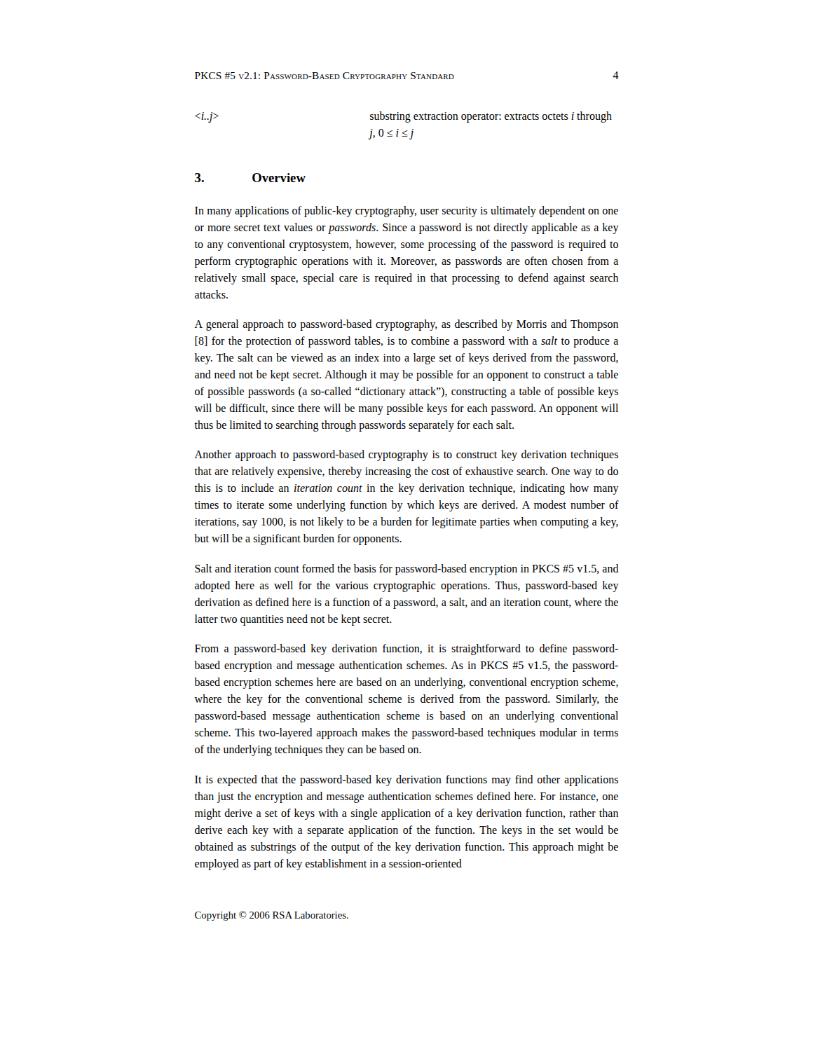PKCS #5 v2.1: Password-Based Cryptography Standard 4
<i..j>
substring extraction operator: extracts octets i through j, 0 ≤ i ≤ j
3. Overview
In many applications of public-key cryptography, user security is ultimately dependent on one or more secret text values or passwords. Since a password is not directly applicable as a key to any conventional cryptosystem, however, some processing of the password is required to perform cryptographic operations with it. Moreover, as passwords are often chosen from a relatively small space, special care is required in that processing to defend against search attacks.
A general approach to password-based cryptography, as described by Morris and Thompson [8] for the protection of password tables, is to combine a password with a salt to produce a key. The salt can be viewed as an index into a large set of keys derived from the password, and need not be kept secret. Although it may be possible for an opponent to construct a table of possible passwords (a so-called “dictionary attack”), constructing a table of possible keys will be difficult, since there will be many possible keys for each password. An opponent will thus be limited to searching through passwords separately for each salt.
Another approach to password-based cryptography is to construct key derivation techniques that are relatively expensive, thereby increasing the cost of exhaustive search. One way to do this is to include an iteration count in the key derivation technique, indicating how many times to iterate some underlying function by which keys are derived. A modest number of iterations, say 1000, is not likely to be a burden for legitimate parties when computing a key, but will be a significant burden for opponents.
Salt and iteration count formed the basis for password-based encryption in PKCS #5 v1.5, and adopted here as well for the various cryptographic operations. Thus, password-based key derivation as defined here is a function of a password, a salt, and an iteration count, where the latter two quantities need not be kept secret.
From a password-based key derivation function, it is straightforward to define password-based encryption and message authentication schemes. As in PKCS #5 v1.5, the password-based encryption schemes here are based on an underlying, conventional encryption scheme, where the key for the conventional scheme is derived from the password. Similarly, the password-based message authentication scheme is based on an underlying conventional scheme. This two-layered approach makes the password-based techniques modular in terms of the underlying techniques they can be based on.
It is expected that the password-based key derivation functions may find other applications than just the encryption and message authentication schemes defined here. For instance, one might derive a set of keys with a single application of a key derivation function, rather than derive each key with a separate application of the function. The keys in the set would be obtained as substrings of the output of the key derivation function. This approach might be employed as part of key establishment in a session-oriented
Copyright © 2006 RSA Laboratories.